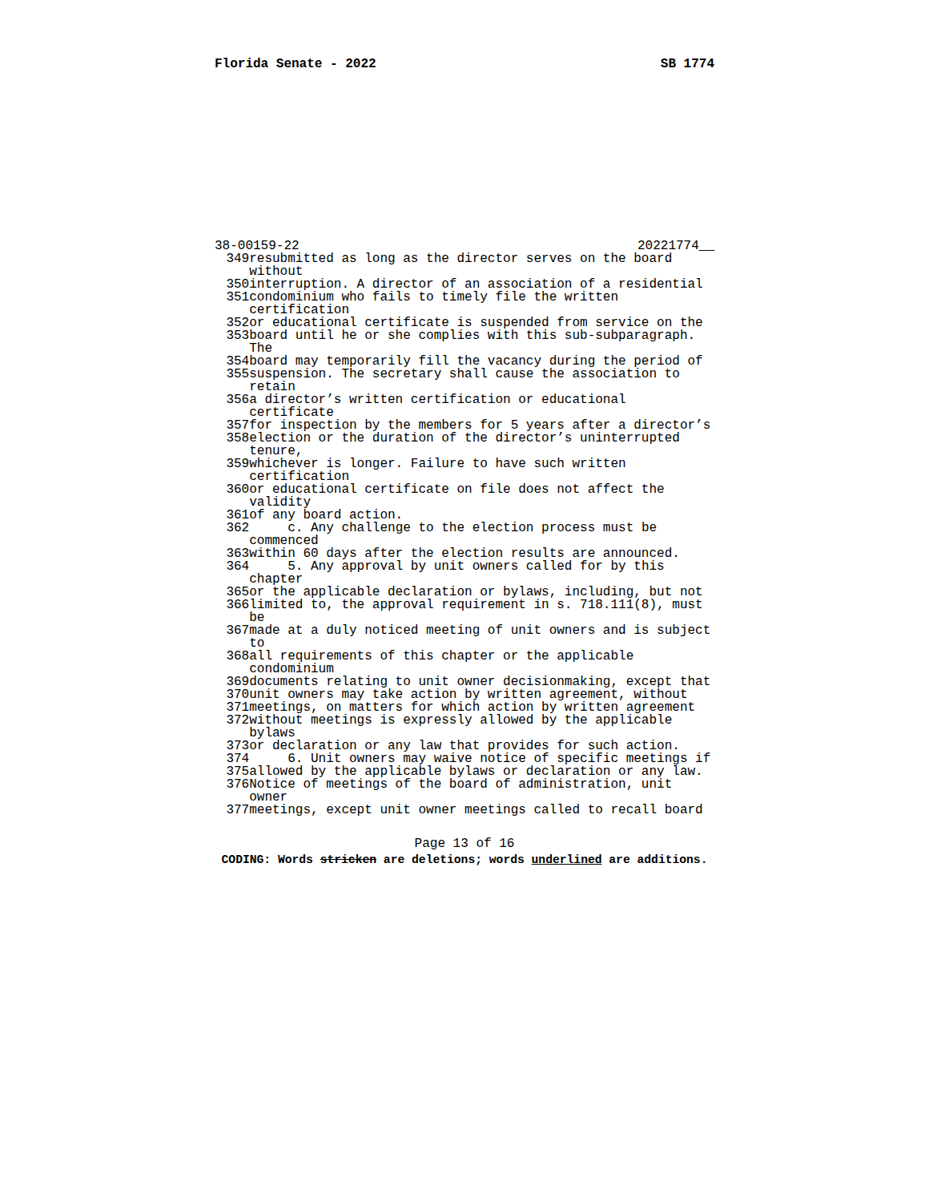Florida Senate - 2022
SB 1774
38-00159-22
20221774__
| 349 | resubmitted as long as the director serves on the board without |
| 350 | interruption. A director of an association of a residential |
| 351 | condominium who fails to timely file the written certification |
| 352 | or educational certificate is suspended from service on the |
| 353 | board until he or she complies with this sub-subparagraph. The |
| 354 | board may temporarily fill the vacancy during the period of |
| 355 | suspension. The secretary shall cause the association to retain |
| 356 | a director’s written certification or educational certificate |
| 357 | for inspection by the members for 5 years after a director’s |
| 358 | election or the duration of the director’s uninterrupted tenure, |
| 359 | whichever is longer. Failure to have such written certification |
| 360 | or educational certificate on file does not affect the validity |
| 361 | of any board action. |
| 362 | c. Any challenge to the election process must be commenced |
| 363 | within 60 days after the election results are announced. |
| 364 | 5. Any approval by unit owners called for by this chapter |
| 365 | or the applicable declaration or bylaws, including, but not |
| 366 | limited to, the approval requirement in s. 718.111(8), must be |
| 367 | made at a duly noticed meeting of unit owners and is subject to |
| 368 | all requirements of this chapter or the applicable condominium |
| 369 | documents relating to unit owner decisionmaking, except that |
| 370 | unit owners may take action by written agreement, without |
| 371 | meetings, on matters for which action by written agreement |
| 372 | without meetings is expressly allowed by the applicable bylaws |
| 373 | or declaration or any law that provides for such action. |
| 374 | 6. Unit owners may waive notice of specific meetings if |
| 375 | allowed by the applicable bylaws or declaration or any law. |
| 376 | Notice of meetings of the board of administration, unit owner |
| 377 | meetings, except unit owner meetings called to recall board |
Page 13 of 16
CODING: Words stricken are deletions; words underlined are additions.